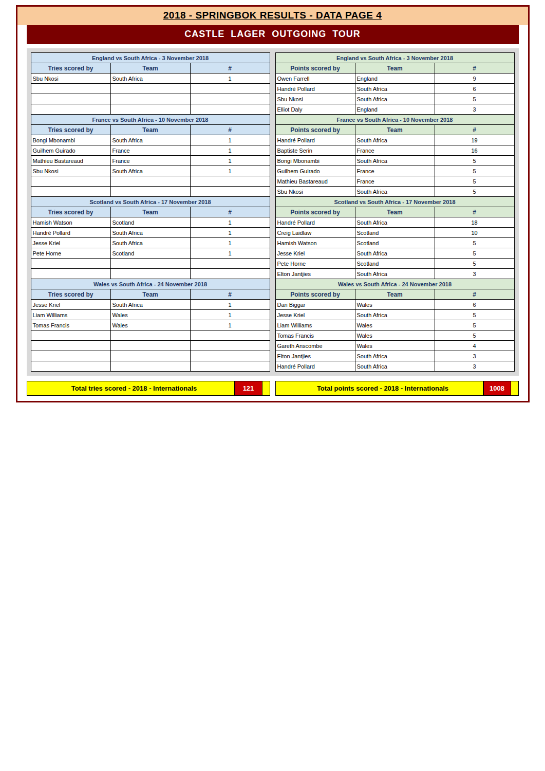2018 - SPRINGBOK RESULTS - DATA PAGE 4
CASTLE LAGER OUTGOING TOUR
| England vs South Africa - 3 November 2018 |
| Tries scored by | Team | # |
| Sbu Nkosi | South Africa | 1 |
| France vs South Africa - 10 November 2018 |
| Tries scored by | Team | # |
| Bongi Mbonambi | South Africa | 1 |
| Guilhem Guirado | France | 1 |
| Mathieu Bastareaud | France | 1 |
| Sbu Nkosi | South Africa | 1 |
| Scotland vs South Africa - 17 November 2018 |
| Tries scored by | Team | # |
| Hamish Watson | Scotland | 1 |
| Handré Pollard | South Africa | 1 |
| Jesse Kriel | South Africa | 1 |
| Pete Horne | Scotland | 1 |
| Wales vs South Africa - 24 November 2018 |
| Tries scored by | Team | # |
| Jesse Kriel | South Africa | 1 |
| Liam Williams | Wales | 1 |
| Tomas Francis | Wales | 1 |
| England vs South Africa - 3 November 2018 |
| Points scored by | Team | # |
| Owen Farrell | England | 9 |
| Handré Pollard | South Africa | 6 |
| Sbu Nkosi | South Africa | 5 |
| Elliot Daly | England | 3 |
| France vs South Africa - 10 November 2018 |
| Points scored by | Team | # |
| Handré Pollard | South Africa | 19 |
| Baptiste Serin | France | 16 |
| Bongi Mbonambi | South Africa | 5 |
| Guilhem Guirado | France | 5 |
| Mathieu Bastareaud | France | 5 |
| Sbu Nkosi | South Africa | 5 |
| Scotland vs South Africa - 17 November 2018 |
| Points scored by | Team | # |
| Handré Pollard | South Africa | 18 |
| Creig Laidlaw | Scotland | 10 |
| Hamish Watson | Scotland | 5 |
| Jesse Kriel | South Africa | 5 |
| Pete Horne | Scotland | 5 |
| Elton Jantjies | South Africa | 3 |
| Wales vs South Africa - 24 November 2018 |
| Points scored by | Team | # |
| Dan Biggar | Wales | 6 |
| Jesse Kriel | South Africa | 5 |
| Liam Williams | Wales | 5 |
| Tomas Francis | Wales | 5 |
| Gareth Anscombe | Wales | 4 |
| Elton Jantjies | South Africa | 3 |
| Handré Pollard | South Africa | 3 |
Total tries scored - 2018 - Internationals
121
Total points scored - 2018 - Internationals
1008